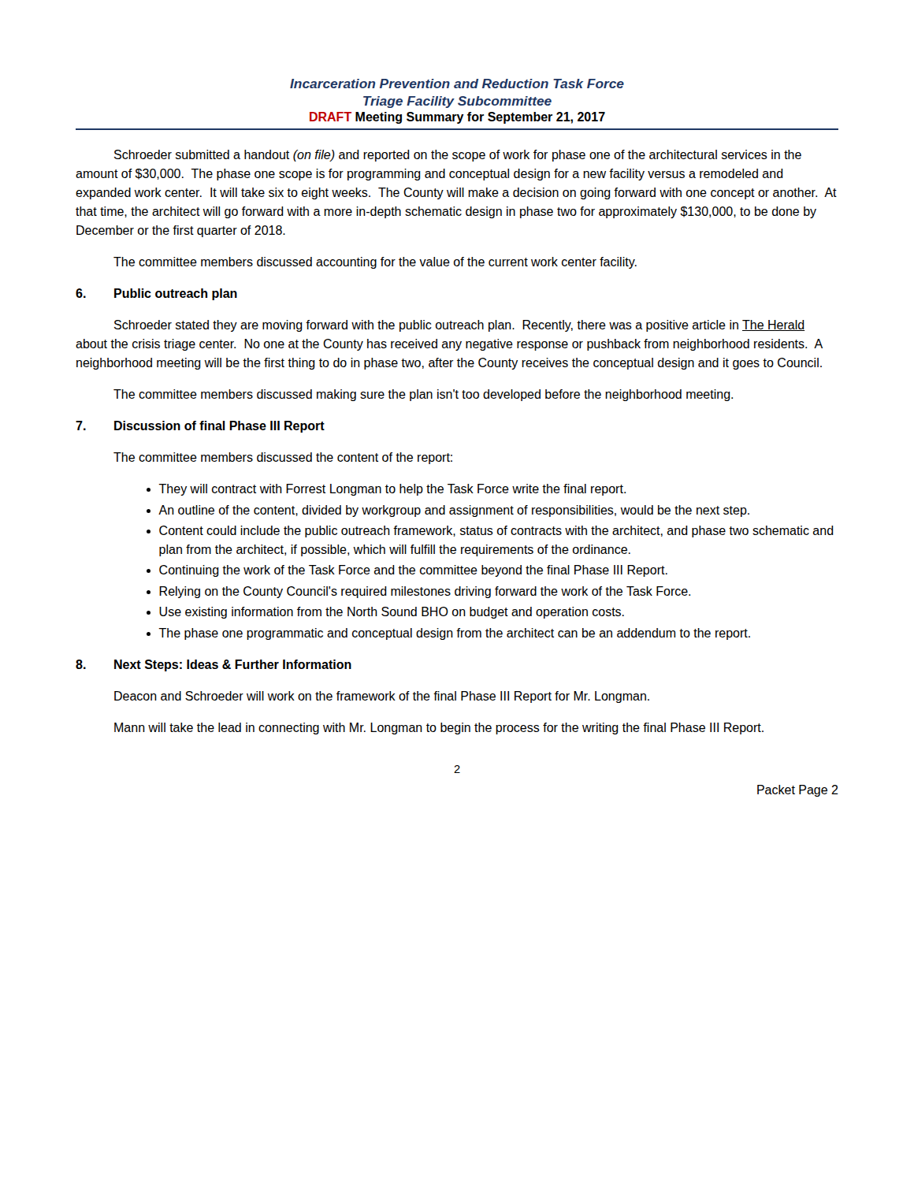Incarceration Prevention and Reduction Task Force
Triage Facility Subcommittee
DRAFT Meeting Summary for September 21, 2017
Schroeder submitted a handout (on file) and reported on the scope of work for phase one of the architectural services in the amount of $30,000. The phase one scope is for programming and conceptual design for a new facility versus a remodeled and expanded work center. It will take six to eight weeks. The County will make a decision on going forward with one concept or another. At that time, the architect will go forward with a more in-depth schematic design in phase two for approximately $130,000, to be done by December or the first quarter of 2018.
The committee members discussed accounting for the value of the current work center facility.
6. Public outreach plan
Schroeder stated they are moving forward with the public outreach plan. Recently, there was a positive article in The Herald about the crisis triage center. No one at the County has received any negative response or pushback from neighborhood residents. A neighborhood meeting will be the first thing to do in phase two, after the County receives the conceptual design and it goes to Council.
The committee members discussed making sure the plan isn't too developed before the neighborhood meeting.
7. Discussion of final Phase III Report
The committee members discussed the content of the report:
They will contract with Forrest Longman to help the Task Force write the final report.
An outline of the content, divided by workgroup and assignment of responsibilities, would be the next step.
Content could include the public outreach framework, status of contracts with the architect, and phase two schematic and plan from the architect, if possible, which will fulfill the requirements of the ordinance.
Continuing the work of the Task Force and the committee beyond the final Phase III Report.
Relying on the County Council's required milestones driving forward the work of the Task Force.
Use existing information from the North Sound BHO on budget and operation costs.
The phase one programmatic and conceptual design from the architect can be an addendum to the report.
8. Next Steps: Ideas & Further Information
Deacon and Schroeder will work on the framework of the final Phase III Report for Mr. Longman.
Mann will take the lead in connecting with Mr. Longman to begin the process for the writing the final Phase III Report.
2
Packet Page 2